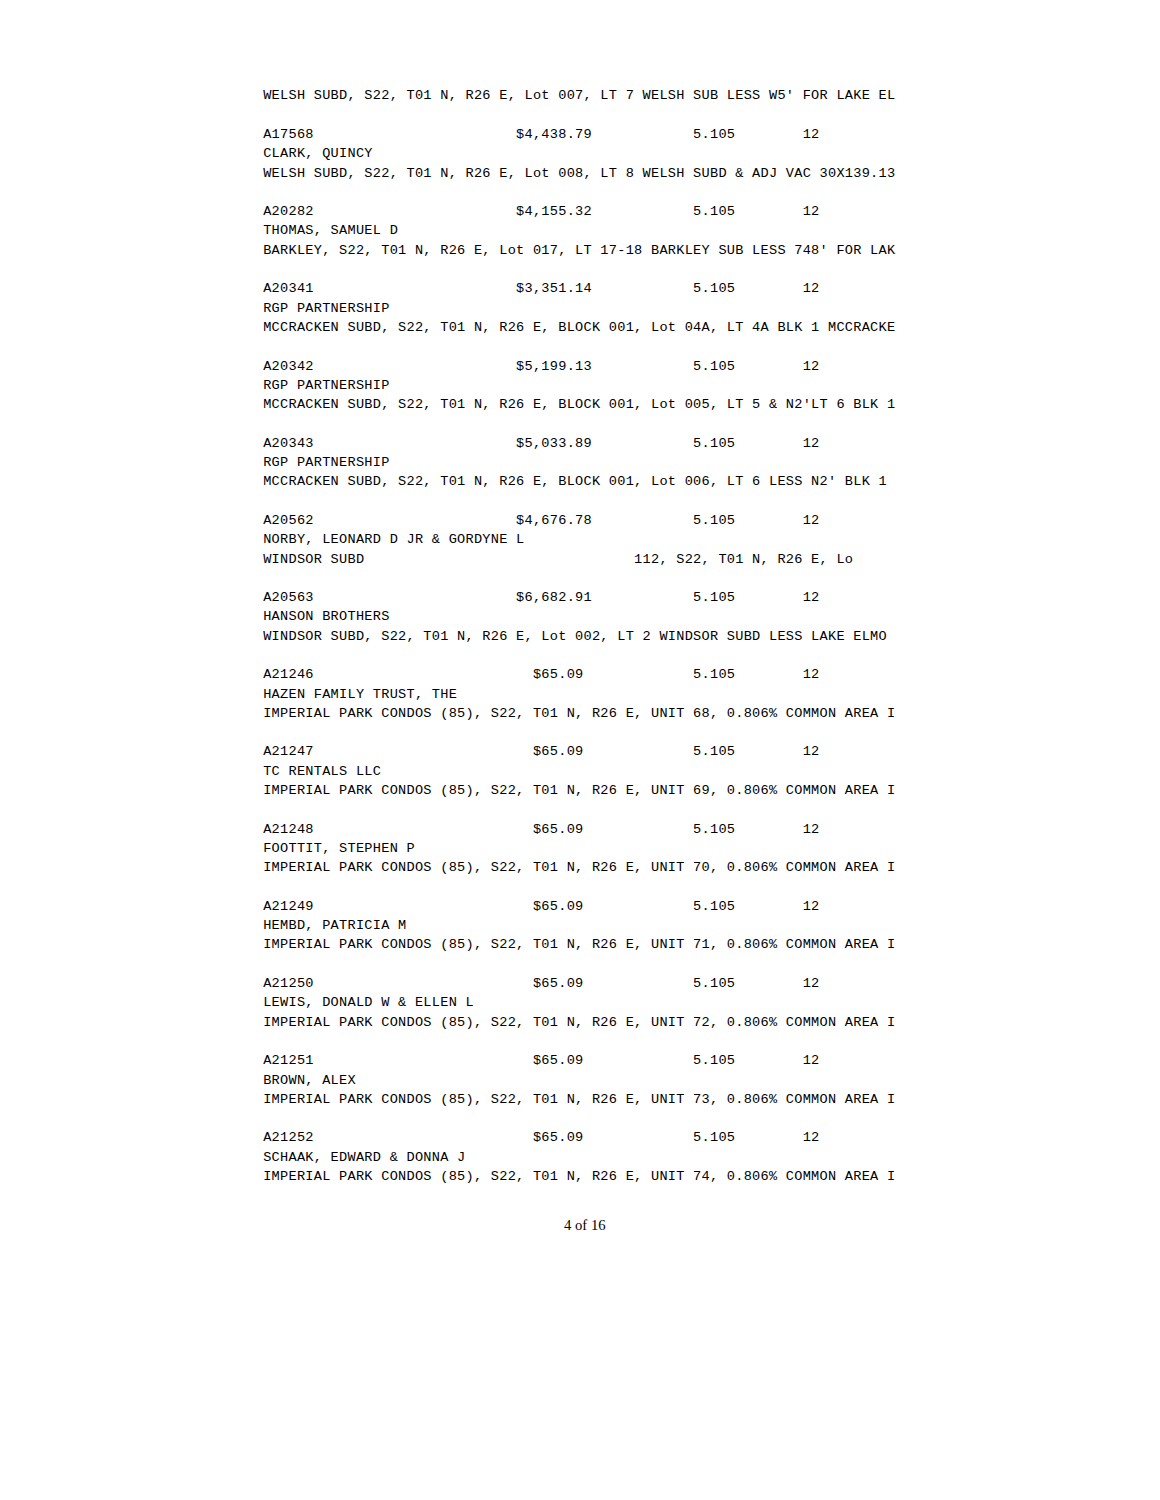WELSH SUBD, S22, T01 N, R26 E, Lot 007, LT 7 WELSH SUB LESS W5' FOR LAKE EL

A17568                        $4,438.79            5.105        12
CLARK, QUINCY
WELSH SUBD, S22, T01 N, R26 E, Lot 008, LT 8 WELSH SUBD & ADJ VAC 30X139.13

A20282                        $4,155.32            5.105        12
THOMAS, SAMUEL D
BARKLEY, S22, T01 N, R26 E, Lot 017, LT 17-18 BARKLEY SUB LESS 748' FOR LAK

A20341                        $3,351.14            5.105        12
RGP PARTNERSHIP
MCCRACKEN SUBD, S22, T01 N, R26 E, BLOCK 001, Lot 04A, LT 4A BLK 1 MCCRACKE

A20342                        $5,199.13            5.105        12
RGP PARTNERSHIP
MCCRACKEN SUBD, S22, T01 N, R26 E, BLOCK 001, Lot 005, LT 5 & N2'LT 6 BLK 1

A20343                        $5,033.89            5.105        12
RGP PARTNERSHIP
MCCRACKEN SUBD, S22, T01 N, R26 E, BLOCK 001, Lot 006, LT 6 LESS N2' BLK 1

A20562                        $4,676.78            5.105        12
NORBY, LEONARD D JR & GORDYNE L
WINDSOR SUBD                                112, S22, T01 N, R26 E, Lo

A20563                        $6,682.91            5.105        12
HANSON BROTHERS
WINDSOR SUBD, S22, T01 N, R26 E, Lot 002, LT 2 WINDSOR SUBD LESS LAKE ELMO

A21246                          $65.09             5.105        12
HAZEN FAMILY TRUST, THE
IMPERIAL PARK CONDOS (85), S22, T01 N, R26 E, UNIT 68, 0.806% COMMON AREA I

A21247                          $65.09             5.105        12
TC RENTALS LLC
IMPERIAL PARK CONDOS (85), S22, T01 N, R26 E, UNIT 69, 0.806% COMMON AREA I

A21248                          $65.09             5.105        12
FOOTTIT, STEPHEN P
IMPERIAL PARK CONDOS (85), S22, T01 N, R26 E, UNIT 70, 0.806% COMMON AREA I

A21249                          $65.09             5.105        12
HEMBD, PATRICIA M
IMPERIAL PARK CONDOS (85), S22, T01 N, R26 E, UNIT 71, 0.806% COMMON AREA I

A21250                          $65.09             5.105        12
LEWIS, DONALD W & ELLEN L
IMPERIAL PARK CONDOS (85), S22, T01 N, R26 E, UNIT 72, 0.806% COMMON AREA I

A21251                          $65.09             5.105        12
BROWN, ALEX
IMPERIAL PARK CONDOS (85), S22, T01 N, R26 E, UNIT 73, 0.806% COMMON AREA I

A21252                          $65.09             5.105        12
SCHAAK, EDWARD & DONNA J
IMPERIAL PARK CONDOS (85), S22, T01 N, R26 E, UNIT 74, 0.806% COMMON AREA I
4 of 16